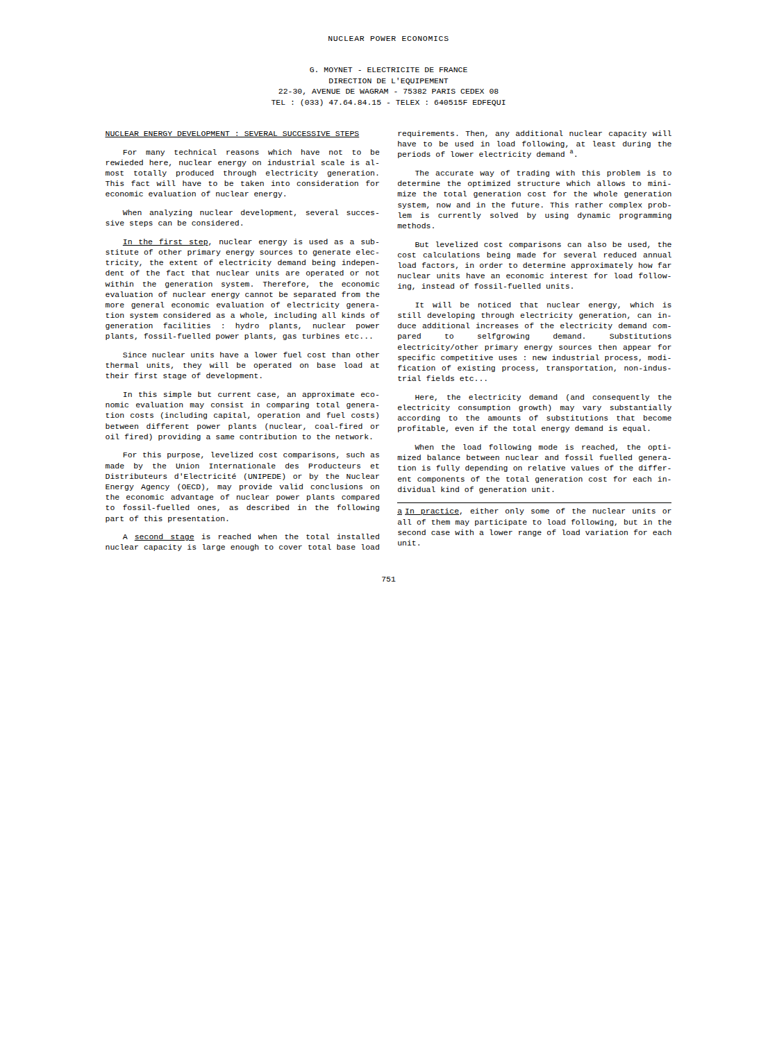NUCLEAR POWER ECONOMICS
G. MOYNET - ELECTRICITE DE FRANCE
DIRECTION DE L'EQUIPEMENT
22-30, AVENUE DE WAGRAM - 75382 PARIS CEDEX 08
TEL : (033) 47.64.84.15 - TELEX : 640515F EDFEQUI
NUCLEAR ENERGY DEVELOPMENT : SEVERAL SUCCESSIVE STEPS
For many technical reasons which have not to be rewieded here, nuclear energy on industrial scale is almost totally produced through electricity generation. This fact will have to be taken into consideration for economic evaluation of nuclear energy.
When analyzing nuclear development, several successive steps can be considered.
In the first step, nuclear energy is used as a substitute of other primary energy sources to generate electricity, the extent of electricity demand being independent of the fact that nuclear units are operated or not within the generation system. Therefore, the economic evaluation of nuclear energy cannot be separated from the more general economic evaluation of electricity generation system considered as a whole, including all kinds of generation facilities : hydro plants, nuclear power plants, fossil-fuelled power plants, gas turbines etc...
Since nuclear units have a lower fuel cost than other thermal units, they will be operated on base load at their first stage of development.
In this simple but current case, an approximate economic evaluation may consist in comparing total generation costs (including capital, operation and fuel costs) between different power plants (nuclear, coal-fired or oil fired) providing a same contribution to the network.
For this purpose, levelized cost comparisons, such as made by the Union Internationale des Producteurs et Distributeurs d'Electricité (UNIPEDE) or by the Nuclear Energy Agency (OECD), may provide valid conclusions on the economic advantage of nuclear power plants compared to fossil-fuelled ones, as described in the following part of this presentation.
A second stage is reached when the total installed nuclear capacity is large enough to cover total base load requirements. Then, any additional nuclear capacity will have to be used in load following, at least during the periods of lower electricity demand a.
The accurate way of trading with this problem is to determine the optimized structure which allows to minimize the total generation cost for the whole generation system, now and in the future. This rather complex problem is currently solved by using dynamic programming methods.
But levelized cost comparisons can also be used, the cost calculations being made for several reduced annual load factors, in order to determine approximately how far nuclear units have an economic interest for load following, instead of fossil-fuelled units.
It will be noticed that nuclear energy, which is still developing through electricity generation, can induce additional increases of the electricity demand compared to selfgrowing demand. Substitutions electricity/other primary energy sources then appear for specific competitive uses : new industrial process, modification of existing process, transportation, non-industrial fields etc...
Here, the electricity demand (and consequently the electricity consumption growth) may vary substantially according to the amounts of substitutions that become profitable, even if the total energy demand is equal.
When the load following mode is reached, the optimized balance between nuclear and fossil fuelled generation is fully depending on relative values of the different components of the total generation cost for each individual kind of generation unit.
aIn practice, either only some of the nuclear units or all of them may participate to load following, but in the second case with a lower range of load variation for each unit.
751